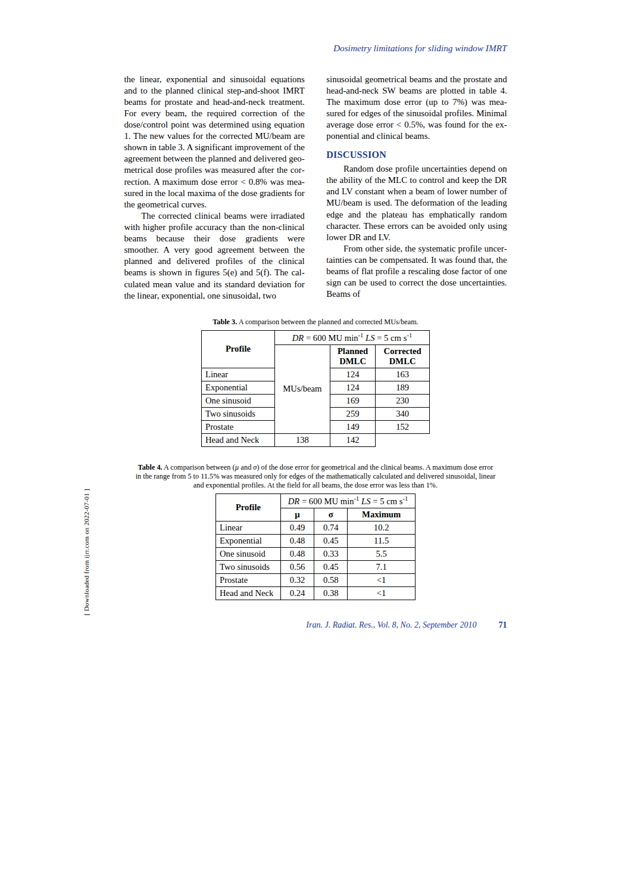[ Downloaded from ijrr.com on 2022-07-01 ]
Dosimetry limitations for sliding window IMRT
the linear, exponential and sinusoidal equations and to the planned clinical step-and-shoot IMRT beams for prostate and head-and-neck treatment. For every beam, the required correction of the dose/control point was determined using equation 1. The new values for the corrected MU/beam are shown in table 3. A significant improvement of the agreement between the planned and delivered geometrical dose profiles was measured after the correction. A maximum dose error < 0.8% was measured in the local maxima of the dose gradients for the geometrical curves.
The corrected clinical beams were irradiated with higher profile accuracy than the non-clinical beams because their dose gradients were smoother. A very good agreement between the planned and delivered profiles of the clinical beams is shown in figures 5(e) and 5(f). The calculated mean value and its standard deviation for the linear, exponential, one sinusoidal, two
sinusoidal geometrical beams and the prostate and head-and-neck SW beams are plotted in table 4. The maximum dose error (up to 7%) was measured for edges of the sinusoidal profiles. Minimal average dose error < 0.5%, was found for the exponential and clinical beams.
DISCUSSION
Random dose profile uncertainties depend on the ability of the MLC to control and keep the DR and LV constant when a beam of lower number of MU/beam is used. The deformation of the leading edge and the plateau has emphatically random character. These errors can be avoided only using lower DR and LV.
From other side, the systematic profile uncertainties can be compensated. It was found that, the beams of flat profile a rescaling dose factor of one sign can be used to correct the dose uncertainties. Beams of
Table 3. A comparison between the planned and corrected MUs/beam.
| Profile | DR = 600 MU min -1 LS = 5 cm s -1 |
| MUs/beam | Planned DMLC | Corrected DMLC |
| Linear | 124 | 163 |
| Exponential | 124 | 189 |
| One sinusoid | 169 | 230 |
| Two sinusoids | 259 | 340 |
| Prostate | 149 | 152 |
| Head and Neck | 138 | 142 |
Table 4. A comparison between (µ and σ) of the dose error for geometrical and the clinical beams. A maximum dose error in the range from 5 to 11.5% was measured only for edges of the mathematically calculated and delivered sinusoidal, linear and exponential profiles. At the field for all beams, the dose error was less than 1%.
| Profile | DR = 600 MU min -1 LS = 5 cm s -1 |
| µ | σ | Maximum |
| Linear | 0.49 | 0.74 | 10.2 |
| Exponential | 0.48 | 0.45 | 11.5 |
| One sinusoid | 0.48 | 0.33 | 5.5 |
| Two sinusoids | 0.56 | 0.45 | 7.1 |
| Prostate | 0.32 | 0.58 | <1 |
| Head and Neck | 0.24 | 0.38 | <1 |
Iran. J. Radiat. Res., Vol. 8, No. 2, September 2010 71